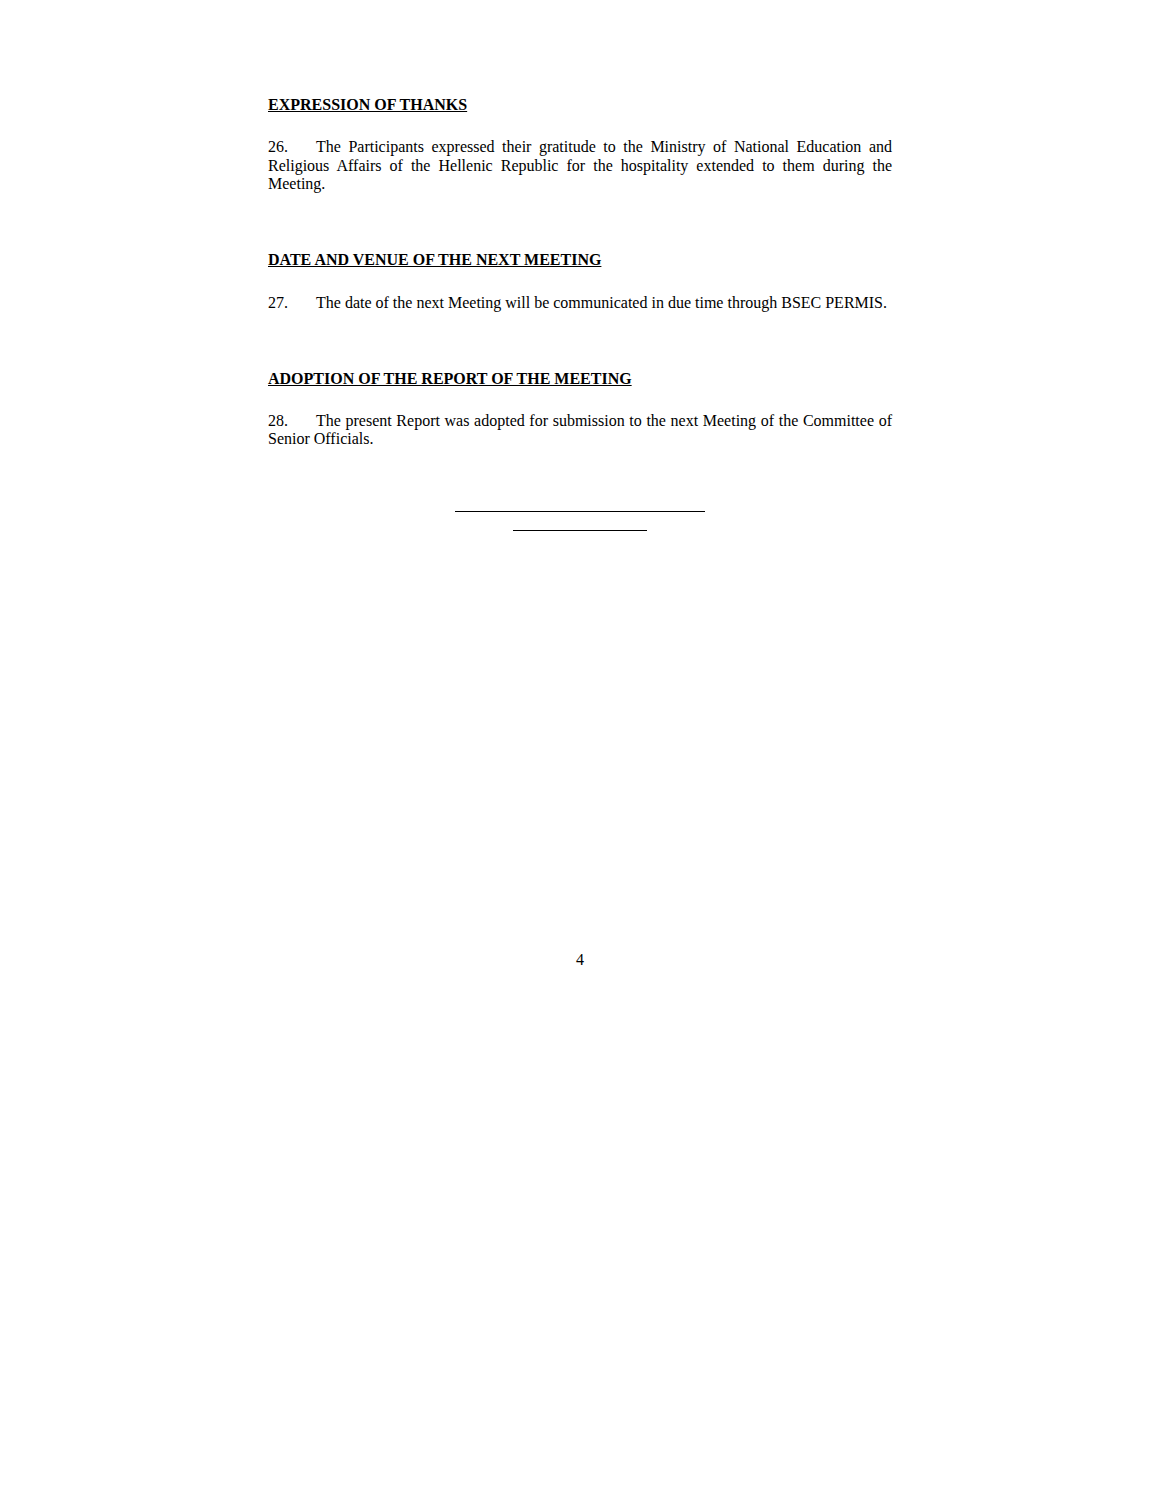EXPRESSION OF THANKS
26. The Participants expressed their gratitude to the Ministry of National Education and Religious Affairs of the Hellenic Republic for the hospitality extended to them during the Meeting.
DATE AND VENUE OF THE NEXT MEETING
27. The date of the next Meeting will be communicated in due time through BSEC PERMIS.
ADOPTION OF THE REPORT OF THE MEETING
28. The present Report was adopted for submission to the next Meeting of the Committee of Senior Officials.
4